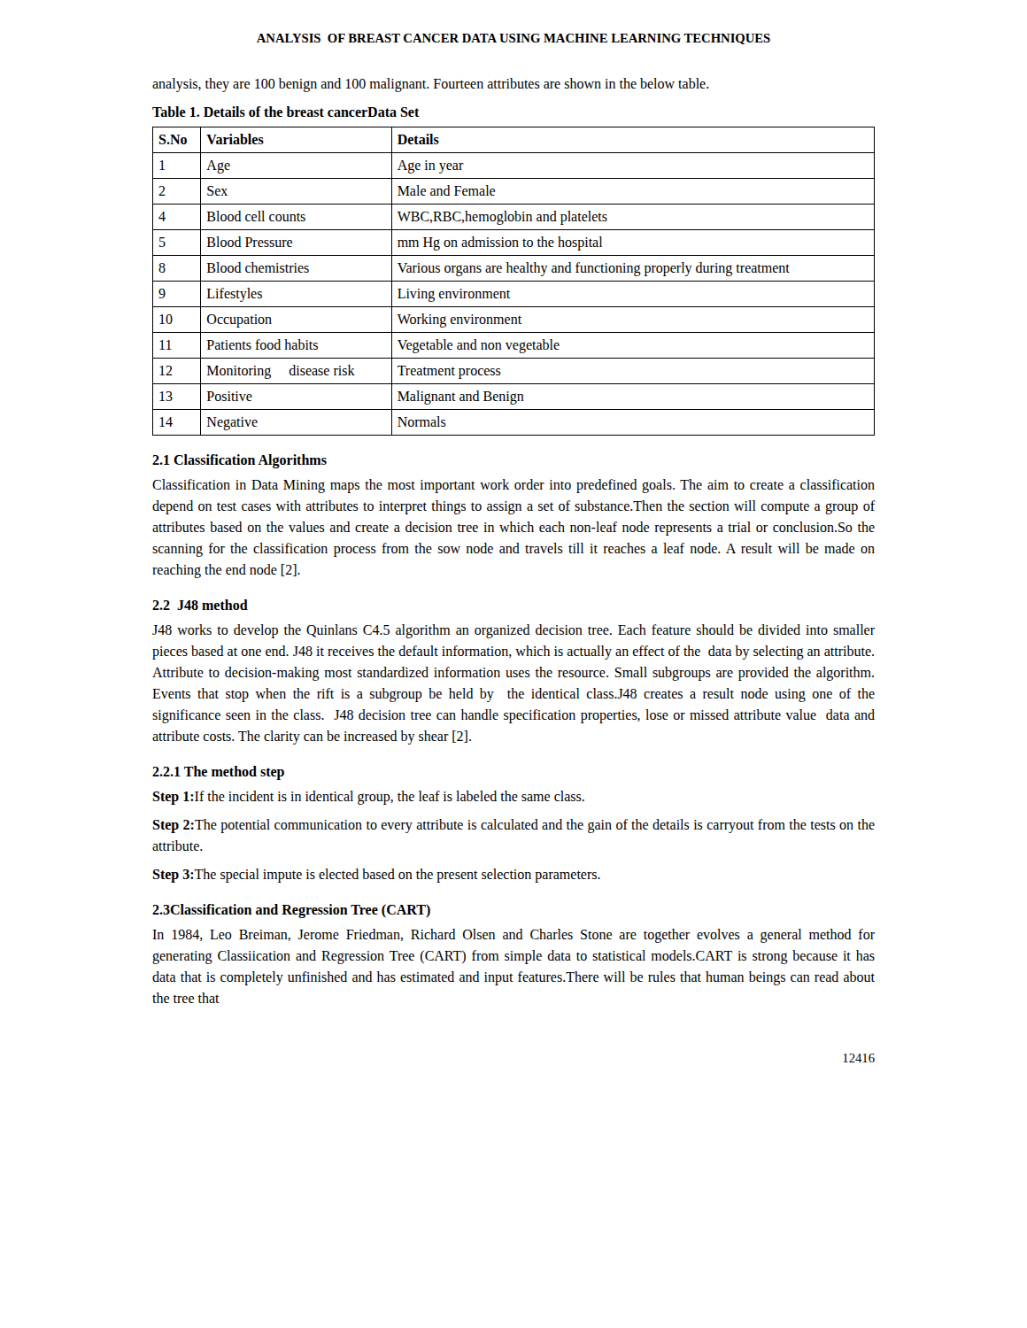ANALYSIS OF BREAST CANCER DATA USING MACHINE LEARNING TECHNIQUES
analysis, they are 100 benign and 100 malignant. Fourteen attributes are shown in the below table.
Table 1. Details of the breast cancerData Set
| S.No | Variables | Details |
| --- | --- | --- |
| 1 | Age | Age in year |
| 2 | Sex | Male and Female |
| 4 | Blood cell counts | WBC,RBC,hemoglobin and platelets |
| 5 | Blood Pressure | mm Hg on admission to the hospital |
| 8 | Blood chemistries | Various organs are healthy and functioning properly during treatment |
| 9 | Lifestyles | Living environment |
| 10 | Occupation | Working environment |
| 11 | Patients food habits | Vegetable and non vegetable |
| 12 | Monitoring disease risk | Treatment process |
| 13 | Positive | Malignant and Benign |
| 14 | Negative | Normals |
2.1 Classification Algorithms
Classification in Data Mining maps the most important work order into predefined goals. The aim to create a classification depend on test cases with attributes to interpret things to assign a set of substance.Then the section will compute a group of attributes based on the values and create a decision tree in which each non-leaf node represents a trial or conclusion.So the scanning for the classification process from the sow node and travels till it reaches a leaf node. A result will be made on reaching the end node [2].
2.2 J48 method
J48 works to develop the Quinlans C4.5 algorithm an organized decision tree. Each feature should be divided into smaller pieces based at one end. J48 it receives the default information, which is actually an effect of the data by selecting an attribute. Attribute to decision-making most standardized information uses the resource. Small subgroups are provided the algorithm. Events that stop when the rift is a subgroup be held by the identical class.J48 creates a result node using one of the significance seen in the class. J48 decision tree can handle specification properties, lose or missed attribute value data and attribute costs. The clarity can be increased by shear [2].
2.2.1 The method step
Step 1: If the incident is in identical group, the leaf is labeled the same class.
Step 2: The potential communication to every attribute is calculated and the gain of the details is carryout from the tests on the attribute.
Step 3: The special impute is elected based on the present selection parameters.
2.3Classification and Regression Tree (CART)
In 1984, Leo Breiman, Jerome Friedman, Richard Olsen and Charles Stone are together evolves a general method for generating Classiication and Regression Tree (CART) from simple data to statistical models.CART is strong because it has data that is completely unfinished and has estimated and input features.There will be rules that human beings can read about the tree that
12416